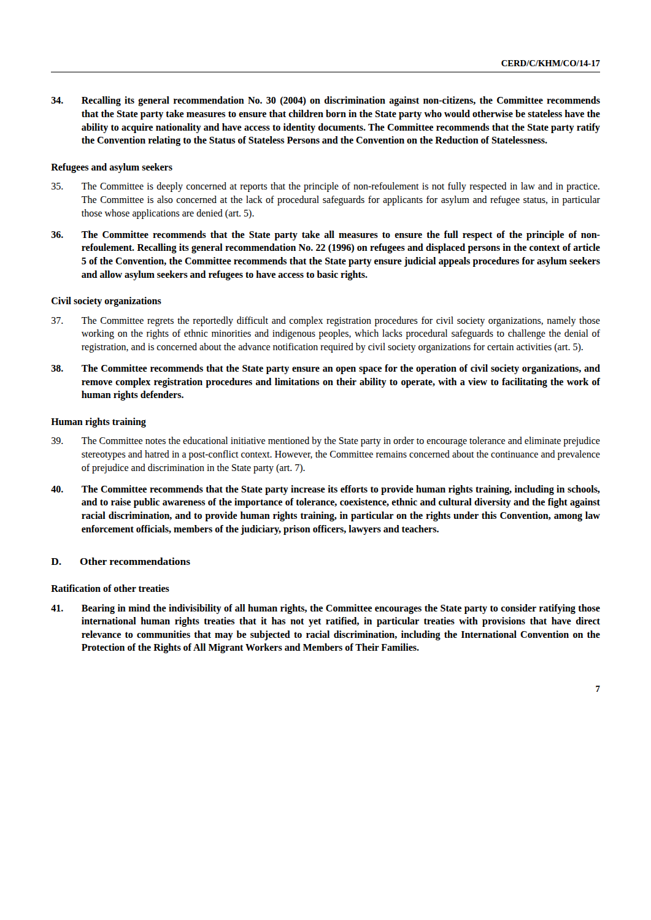CERD/C/KHM/CO/14-17
34.
Recalling its general recommendation No. 30 (2004) on discrimination against non-citizens, the Committee recommends that the State party take measures to ensure that children born in the State party who would otherwise be stateless have the ability to acquire nationality and have access to identity documents. The Committee recommends that the State party ratify the Convention relating to the Status of Stateless Persons and the Convention on the Reduction of Statelessness.
Refugees and asylum seekers
35.
The Committee is deeply concerned at reports that the principle of non-refoulement is not fully respected in law and in practice. The Committee is also concerned at the lack of procedural safeguards for applicants for asylum and refugee status, in particular those whose applications are denied (art. 5).
36.
The Committee recommends that the State party take all measures to ensure the full respect of the principle of non-refoulement. Recalling its general recommendation No. 22 (1996) on refugees and displaced persons in the context of article 5 of the Convention, the Committee recommends that the State party ensure judicial appeals procedures for asylum seekers and allow asylum seekers and refugees to have access to basic rights.
Civil society organizations
37.
The Committee regrets the reportedly difficult and complex registration procedures for civil society organizations, namely those working on the rights of ethnic minorities and indigenous peoples, which lacks procedural safeguards to challenge the denial of registration, and is concerned about the advance notification required by civil society organizations for certain activities (art. 5).
38.
The Committee recommends that the State party ensure an open space for the operation of civil society organizations, and remove complex registration procedures and limitations on their ability to operate, with a view to facilitating the work of human rights defenders.
Human rights training
39.
The Committee notes the educational initiative mentioned by the State party in order to encourage tolerance and eliminate prejudice stereotypes and hatred in a post-conflict context. However, the Committee remains concerned about the continuance and prevalence of prejudice and discrimination in the State party (art. 7).
40.
The Committee recommends that the State party increase its efforts to provide human rights training, including in schools, and to raise public awareness of the importance of tolerance, coexistence, ethnic and cultural diversity and the fight against racial discrimination, and to provide human rights training, in particular on the rights under this Convention, among law enforcement officials, members of the judiciary, prison officers, lawyers and teachers.
D.
Other recommendations
Ratification of other treaties
41.
Bearing in mind the indivisibility of all human rights, the Committee encourages the State party to consider ratifying those international human rights treaties that it has not yet ratified, in particular treaties with provisions that have direct relevance to communities that may be subjected to racial discrimination, including the International Convention on the Protection of the Rights of All Migrant Workers and Members of Their Families.
7